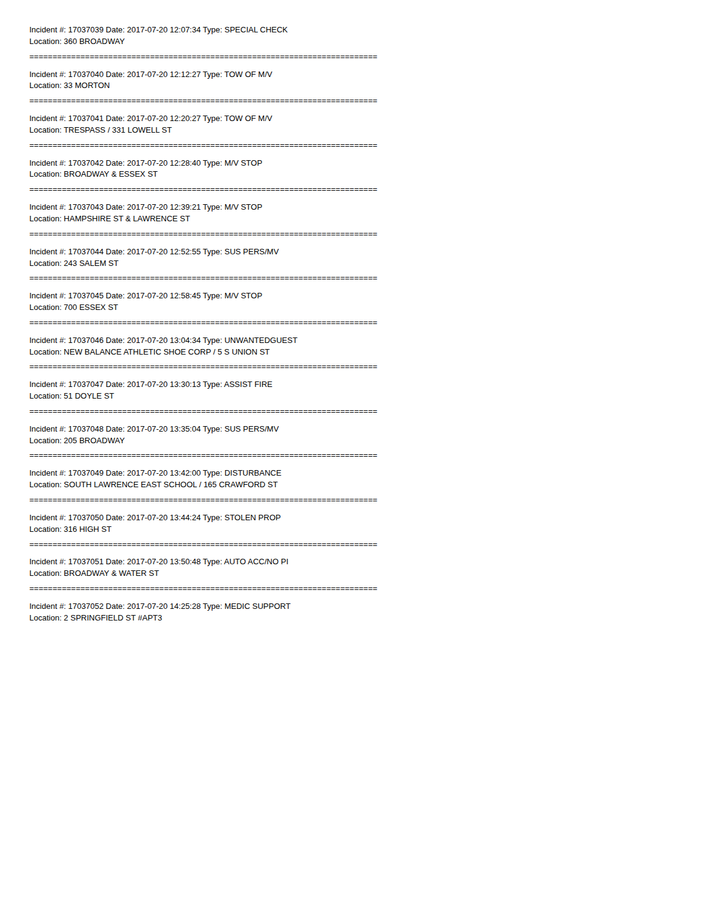Incident #: 17037039 Date: 2017-07-20 12:07:34 Type: SPECIAL CHECK
Location: 360 BROADWAY
===========================================================================
Incident #: 17037040 Date: 2017-07-20 12:12:27 Type: TOW OF M/V
Location: 33 MORTON
===========================================================================
Incident #: 17037041 Date: 2017-07-20 12:20:27 Type: TOW OF M/V
Location: TRESPASS / 331 LOWELL ST
===========================================================================
Incident #: 17037042 Date: 2017-07-20 12:28:40 Type: M/V STOP
Location: BROADWAY & ESSEX ST
===========================================================================
Incident #: 17037043 Date: 2017-07-20 12:39:21 Type: M/V STOP
Location: HAMPSHIRE ST & LAWRENCE ST
===========================================================================
Incident #: 17037044 Date: 2017-07-20 12:52:55 Type: SUS PERS/MV
Location: 243 SALEM ST
===========================================================================
Incident #: 17037045 Date: 2017-07-20 12:58:45 Type: M/V STOP
Location: 700 ESSEX ST
===========================================================================
Incident #: 17037046 Date: 2017-07-20 13:04:34 Type: UNWANTEDGUEST
Location: NEW BALANCE ATHLETIC SHOE CORP / 5 S UNION ST
===========================================================================
Incident #: 17037047 Date: 2017-07-20 13:30:13 Type: ASSIST FIRE
Location: 51 DOYLE ST
===========================================================================
Incident #: 17037048 Date: 2017-07-20 13:35:04 Type: SUS PERS/MV
Location: 205 BROADWAY
===========================================================================
Incident #: 17037049 Date: 2017-07-20 13:42:00 Type: DISTURBANCE
Location: SOUTH LAWRENCE EAST SCHOOL / 165 CRAWFORD ST
===========================================================================
Incident #: 17037050 Date: 2017-07-20 13:44:24 Type: STOLEN PROP
Location: 316 HIGH ST
===========================================================================
Incident #: 17037051 Date: 2017-07-20 13:50:48 Type: AUTO ACC/NO PI
Location: BROADWAY & WATER ST
===========================================================================
Incident #: 17037052 Date: 2017-07-20 14:25:28 Type: MEDIC SUPPORT
Location: 2 SPRINGFIELD ST #APT3